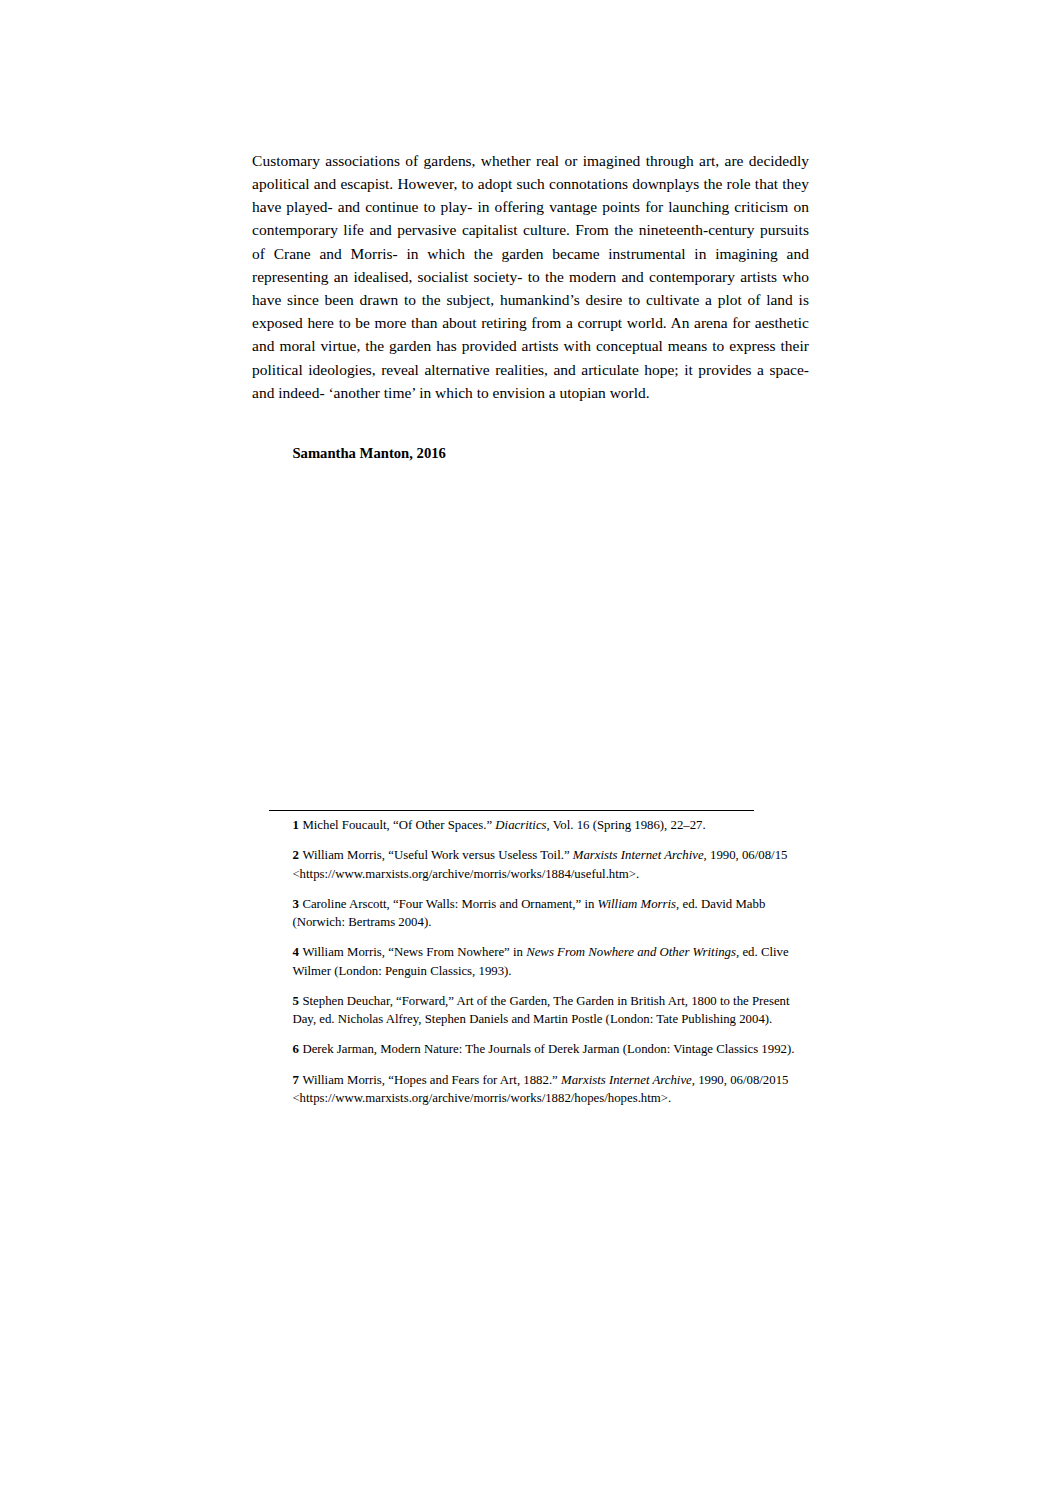Customary associations of gardens, whether real or imagined through art, are decidedly apolitical and escapist. However, to adopt such connotations downplays the role that they have played- and continue to play- in offering vantage points for launching criticism on contemporary life and pervasive capitalist culture. From the nineteenth-century pursuits of Crane and Morris- in which the garden became instrumental in imagining and representing an idealised, socialist society- to the modern and contemporary artists who have since been drawn to the subject, humankind’s desire to cultivate a plot of land is exposed here to be more than about retiring from a corrupt world. An arena for aesthetic and moral virtue, the garden has provided artists with conceptual means to express their political ideologies, reveal alternative realities, and articulate hope; it provides a space- and indeed- ‘another time’ in which to envision a utopian world.
Samantha Manton, 2016
1 Michel Foucault, “Of Other Spaces.” Diacritics, Vol. 16 (Spring 1986), 22–27.
2 William Morris, “Useful Work versus Useless Toil.” Marxists Internet Archive, 1990, 06/08/15 <https://www.marxists.org/archive/morris/works/1884/useful.htm>.
3 Caroline Arscott, “Four Walls: Morris and Ornament,” in William Morris, ed. David Mabb (Norwich: Bertrams 2004).
4 William Morris, “News From Nowhere” in News From Nowhere and Other Writings, ed. Clive Wilmer (London: Penguin Classics, 1993).
5 Stephen Deuchar, “Forward,” Art of the Garden, The Garden in British Art, 1800 to the Present Day, ed. Nicholas Alfrey, Stephen Daniels and Martin Postle (London: Tate Publishing 2004).
6 Derek Jarman, Modern Nature: The Journals of Derek Jarman (London: Vintage Classics 1992).
7 William Morris, “Hopes and Fears for Art, 1882.” Marxists Internet Archive, 1990, 06/08/2015 <https://www.marxists.org/archive/morris/works/1882/hopes/hopes.htm>.